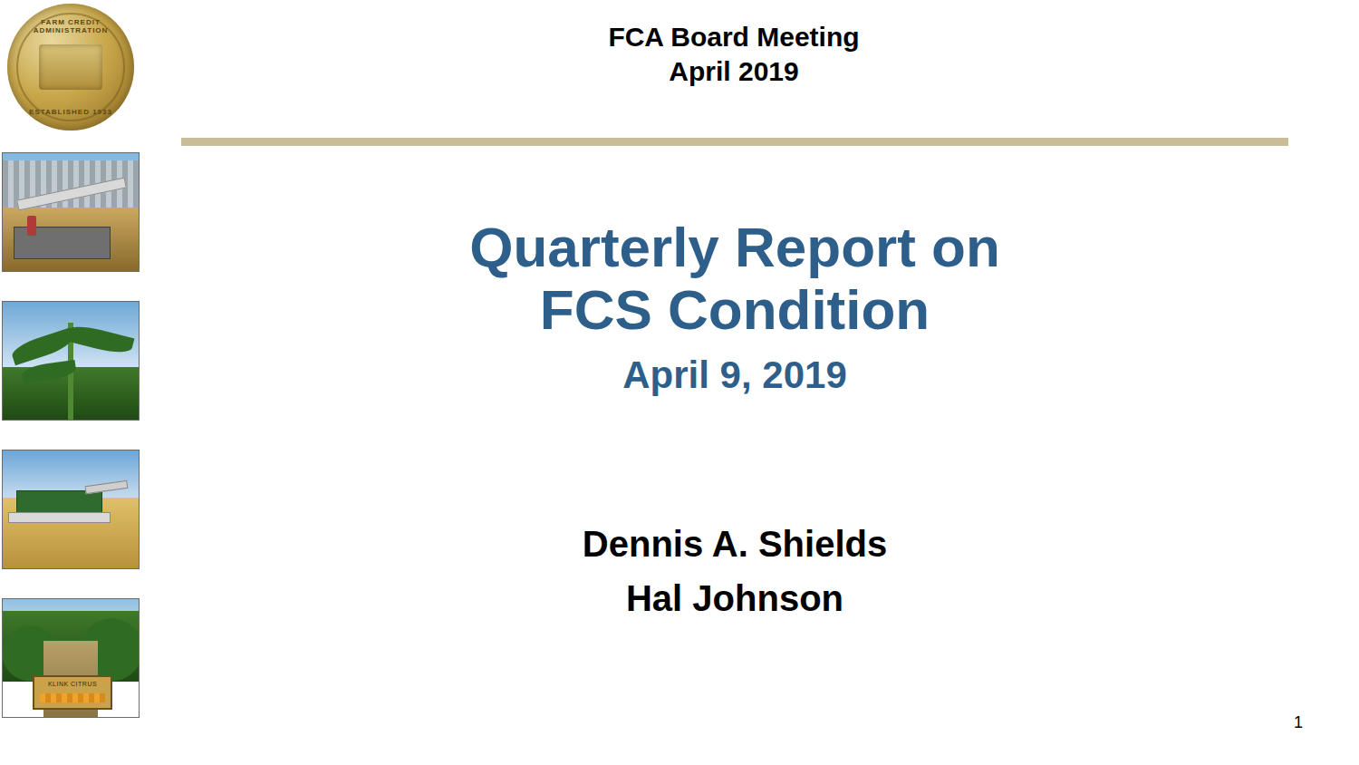FARM CREDIT ADMINISTRATION
ESTABLISHED 1933
KLINK CITRUS
FCA Board Meeting
April 2019
Quarterly Report on
FCS Condition April 9, 2019
Dennis A. Shields
Hal Johnson
1